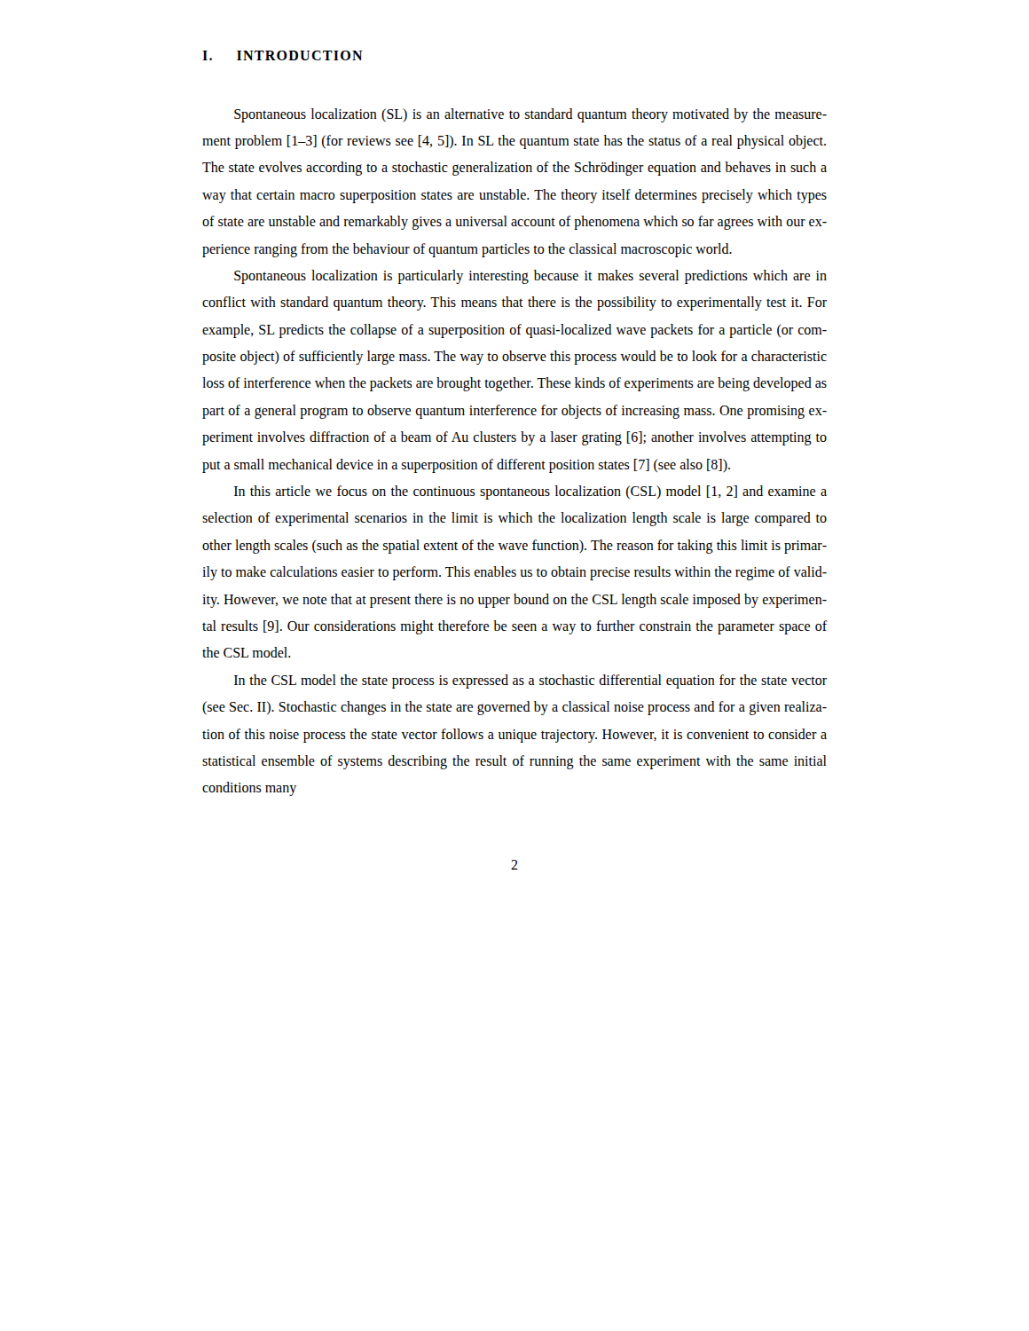I. INTRODUCTION
Spontaneous localization (SL) is an alternative to standard quantum theory motivated by the measurement problem [1–3] (for reviews see [4, 5]). In SL the quantum state has the status of a real physical object. The state evolves according to a stochastic generalization of the Schrödinger equation and behaves in such a way that certain macro superposition states are unstable. The theory itself determines precisely which types of state are unstable and remarkably gives a universal account of phenomena which so far agrees with our experience ranging from the behaviour of quantum particles to the classical macroscopic world.
Spontaneous localization is particularly interesting because it makes several predictions which are in conflict with standard quantum theory. This means that there is the possibility to experimentally test it. For example, SL predicts the collapse of a superposition of quasi-localized wave packets for a particle (or composite object) of sufficiently large mass. The way to observe this process would be to look for a characteristic loss of interference when the packets are brought together. These kinds of experiments are being developed as part of a general program to observe quantum interference for objects of increasing mass. One promising experiment involves diffraction of a beam of Au clusters by a laser grating [6]; another involves attempting to put a small mechanical device in a superposition of different position states [7] (see also [8]).
In this article we focus on the continuous spontaneous localization (CSL) model [1, 2] and examine a selection of experimental scenarios in the limit is which the localization length scale is large compared to other length scales (such as the spatial extent of the wave function). The reason for taking this limit is primarily to make calculations easier to perform. This enables us to obtain precise results within the regime of validity. However, we note that at present there is no upper bound on the CSL length scale imposed by experimental results [9]. Our considerations might therefore be seen a way to further constrain the parameter space of the CSL model.
In the CSL model the state process is expressed as a stochastic differential equation for the state vector (see Sec. II). Stochastic changes in the state are governed by a classical noise process and for a given realization of this noise process the state vector follows a unique trajectory. However, it is convenient to consider a statistical ensemble of systems describing the result of running the same experiment with the same initial conditions many
2